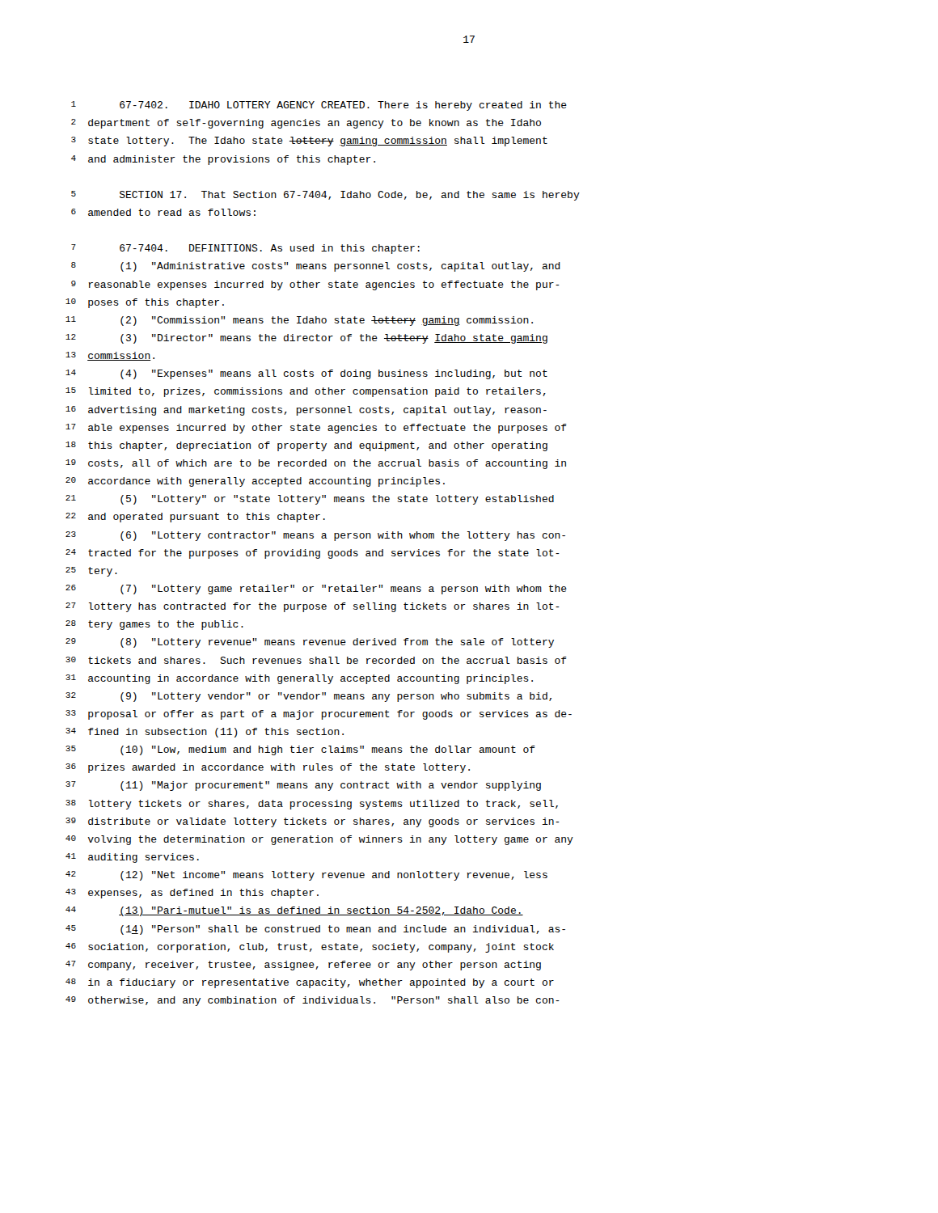17
| 1 | 67-7402. IDAHO LOTTERY AGENCY CREATED. There is hereby created in the |
| 2 | department of self-governing agencies an agency to be known as the Idaho |
| 3 | state lottery. The Idaho state lottery gaming commission shall implement |
| 4 | and administer the provisions of this chapter. |
| 5 | SECTION 17. That Section 67-7404, Idaho Code, be, and the same is hereby |
| 6 | amended to read as follows: |
| 7 | 67-7404. DEFINITIONS. As used in this chapter: |
| 8 | (1) "Administrative costs" means personnel costs, capital outlay, and |
| 9 | reasonable expenses incurred by other state agencies to effectuate the pur- |
| 10 | poses of this chapter. |
| 11 | (2) "Commission" means the Idaho state lottery gaming commission. |
| 12 | (3) "Director" means the director of the lottery Idaho state gaming |
| 13 | commission . |
| 14 | (4) "Expenses" means all costs of doing business including, but not |
| 15 | limited to, prizes, commissions and other compensation paid to retailers, |
| 16 | advertising and marketing costs, personnel costs, capital outlay, reason- |
| 17 | able expenses incurred by other state agencies to effectuate the purposes of |
| 18 | this chapter, depreciation of property and equipment, and other operating |
| 19 | costs, all of which are to be recorded on the accrual basis of accounting in |
| 20 | accordance with generally accepted accounting principles. |
| 21 | (5) "Lottery" or "state lottery" means the state lottery established |
| 22 | and operated pursuant to this chapter. |
| 23 | (6) "Lottery contractor" means a person with whom the lottery has con- |
| 24 | tracted for the purposes of providing goods and services for the state lot- |
| 25 | tery. |
| 26 | (7) "Lottery game retailer" or "retailer" means a person with whom the |
| 27 | lottery has contracted for the purpose of selling tickets or shares in lot- |
| 28 | tery games to the public. |
| 29 | (8) "Lottery revenue" means revenue derived from the sale of lottery |
| 30 | tickets and shares. Such revenues shall be recorded on the accrual basis of |
| 31 | accounting in accordance with generally accepted accounting principles. |
| 32 | (9) "Lottery vendor" or "vendor" means any person who submits a bid, |
| 33 | proposal or offer as part of a major procurement for goods or services as de- |
| 34 | fined in subsection (11) of this section. |
| 35 | (10) "Low, medium and high tier claims" means the dollar amount of |
| 36 | prizes awarded in accordance with rules of the state lottery. |
| 37 | (11) "Major procurement" means any contract with a vendor supplying |
| 38 | lottery tickets or shares, data processing systems utilized to track, sell, |
| 39 | distribute or validate lottery tickets or shares, any goods or services in- |
| 40 | volving the determination or generation of winners in any lottery game or any |
| 41 | auditing services. |
| 42 | (12) "Net income" means lottery revenue and nonlottery revenue, less |
| 43 | expenses, as defined in this chapter. |
| 44 | (13) "Pari-mutuel" is as defined in section 54-2502, Idaho Code. |
| 45 | (1 4 ) "Person" shall be construed to mean and include an individual, as- |
| 46 | sociation, corporation, club, trust, estate, society, company, joint stock |
| 47 | company, receiver, trustee, assignee, referee or any other person acting |
| 48 | in a fiduciary or representative capacity, whether appointed by a court or |
| 49 | otherwise, and any combination of individuals. "Person" shall also be con- |